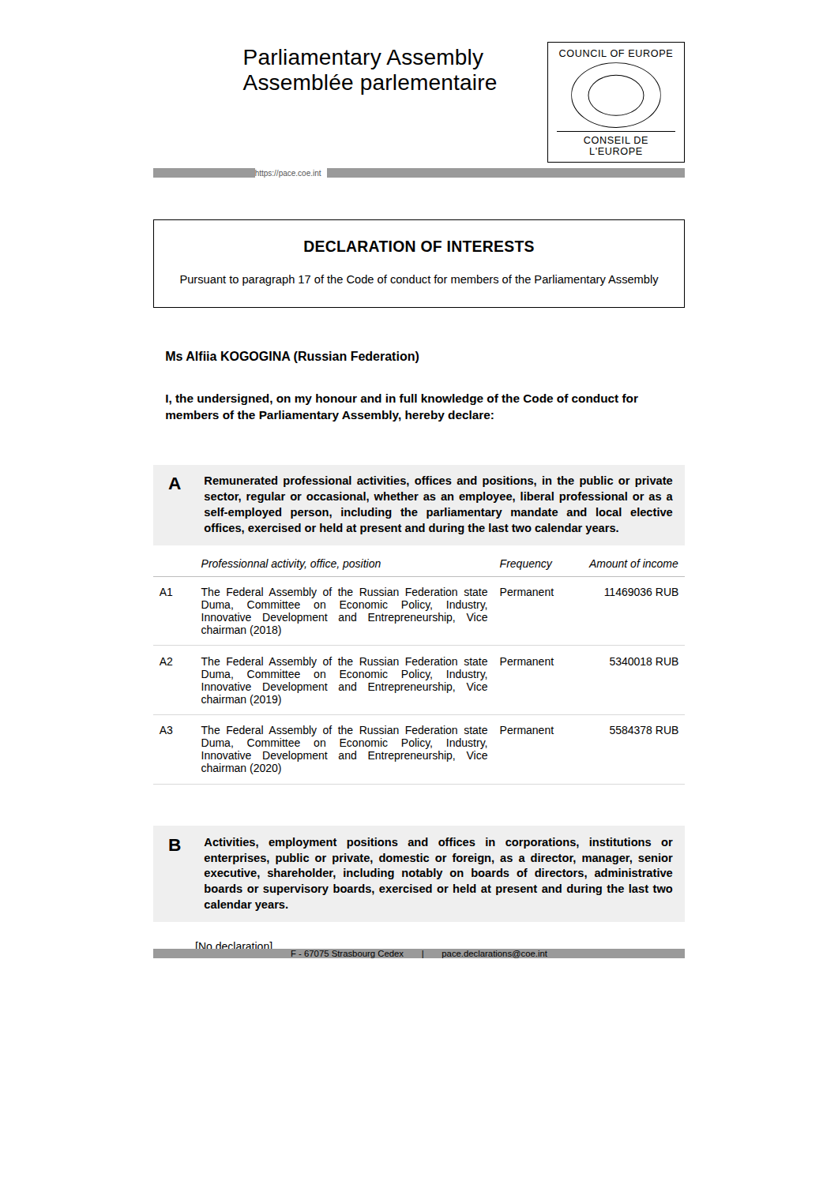Parliamentary Assembly
Assemblée parlementaire
COUNCIL OF EUROPE
CONSEIL DE L'EUROPE
https://pace.coe.int
DECLARATION OF INTERESTS
Pursuant to paragraph 17 of the Code of conduct for members of the Parliamentary Assembly
Ms Alfiia KOGOGINA (Russian Federation)
I, the undersigned, on my honour and in full knowledge of the Code of conduct for members of the Parliamentary Assembly, hereby declare:
A
Remunerated professional activities, offices and positions, in the public or private sector, regular or occasional, whether as an employee, liberal professional or as a self-employed person, including the parliamentary mandate and local elective offices, exercised or held at present and during the last two calendar years.
| | Professionnal activity, office, position | Frequency | Amount of income |
| --- | --- | --- | --- |
| A1 | The Federal Assembly of the Russian Federation state Duma, Committee on Economic Policy, Industry, Innovative Development and Entrepreneurship, Vice chairman (2018) | Permanent | 11469036 RUB |
| A2 | The Federal Assembly of the Russian Federation state Duma, Committee on Economic Policy, Industry, Innovative Development and Entrepreneurship, Vice chairman (2019) | Permanent | 5340018 RUB |
| A3 | The Federal Assembly of the Russian Federation state Duma, Committee on Economic Policy, Industry, Innovative Development and Entrepreneurship, Vice chairman (2020) | Permanent | 5584378 RUB |
B
Activities, employment positions and offices in corporations, institutions or enterprises, public or private, domestic or foreign, as a director, manager, senior executive, shareholder, including notably on boards of directors, administrative boards or supervisory boards, exercised or held at present and during the last two calendar years.
[No declaration]
F - 67075 Strasbourg Cedex|pace.declarations@coe.int